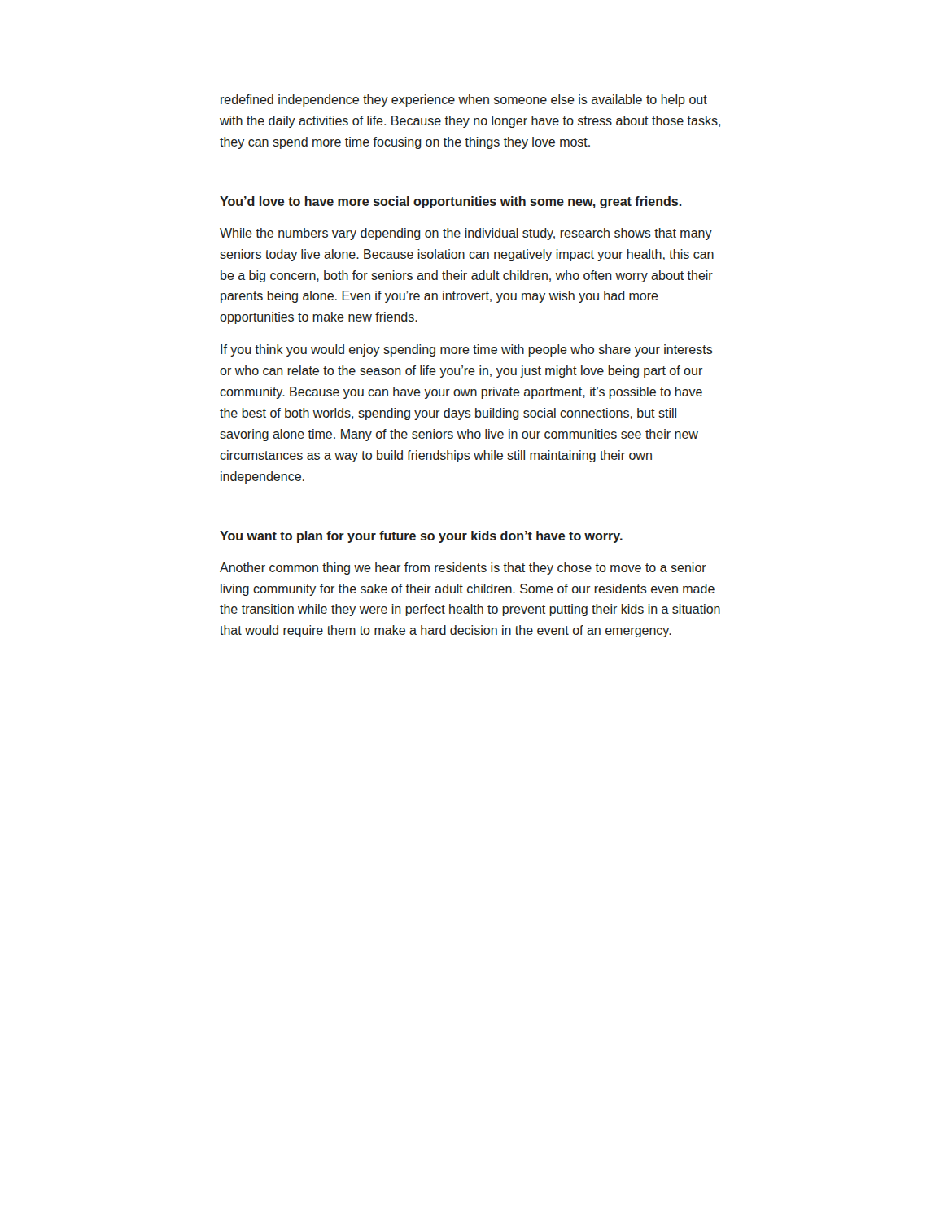redefined independence they experience when someone else is available to help out with the daily activities of life. Because they no longer have to stress about those tasks, they can spend more time focusing on the things they love most.
You’d love to have more social opportunities with some new, great friends.
While the numbers vary depending on the individual study, research shows that many seniors today live alone. Because isolation can negatively impact your health, this can be a big concern, both for seniors and their adult children, who often worry about their parents being alone. Even if you’re an introvert, you may wish you had more opportunities to make new friends.
If you think you would enjoy spending more time with people who share your interests or who can relate to the season of life you’re in, you just might love being part of our community. Because you can have your own private apartment, it’s possible to have the best of both worlds, spending your days building social connections, but still savoring alone time. Many of the seniors who live in our communities see their new circumstances as a way to build friendships while still maintaining their own independence.
You want to plan for your future so your kids don’t have to worry.
Another common thing we hear from residents is that they chose to move to a senior living community for the sake of their adult children. Some of our residents even made the transition while they were in perfect health to prevent putting their kids in a situation that would require them to make a hard decision in the event of an emergency.